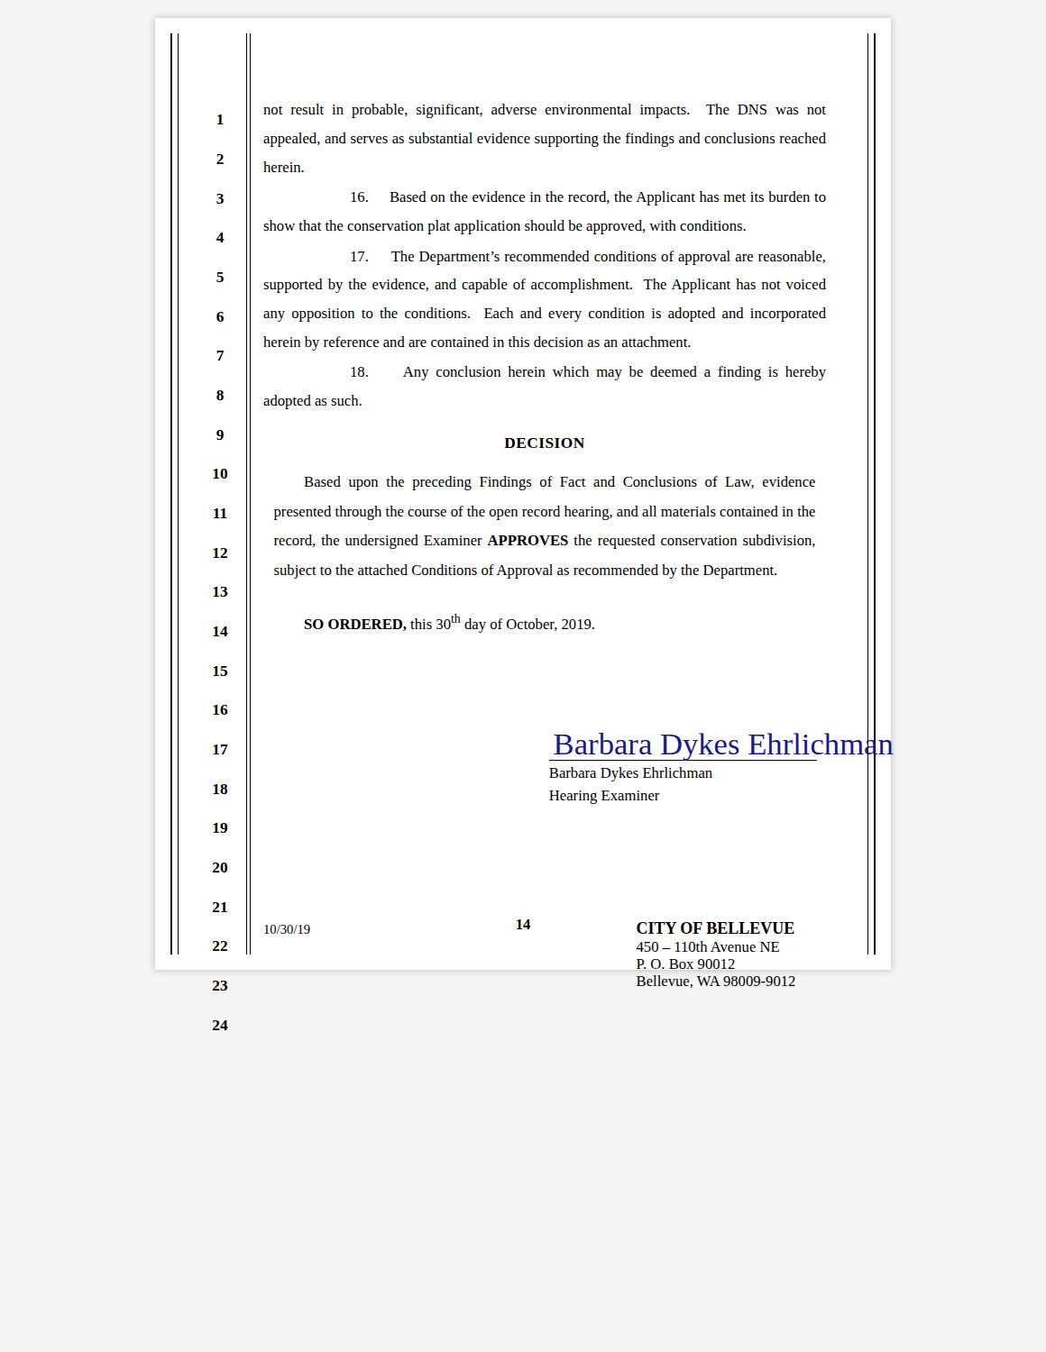1
2
3
4
5
6
7
8
9
10
11
12
13
14
15
16
17
18
19
20
21
22
23
24
not result in probable, significant, adverse environmental impacts. The DNS was not appealed, and serves as substantial evidence supporting the findings and conclusions reached herein.
16. Based on the evidence in the record, the Applicant has met its burden to show that the conservation plat application should be approved, with conditions.
17. The Department’s recommended conditions of approval are reasonable, supported by the evidence, and capable of accomplishment. The Applicant has not voiced any opposition to the conditions. Each and every condition is adopted and incorporated herein by reference and are contained in this decision as an attachment.
18. Any conclusion herein which may be deemed a finding is hereby adopted as such.
DECISION
Based upon the preceding Findings of Fact and Conclusions of Law, evidence presented through the course of the open record hearing, and all materials contained in the record, the undersigned Examiner APPROVES the requested conservation subdivision, subject to the attached Conditions of Approval as recommended by the Department.
SO ORDERED, this 30th day of October, 2019.
Barbara Dykes Ehrlichman
Barbara Dykes Ehrlichman
Hearing Examiner
10/30/19
CITY OF BELLEVUE
450 – 110th Avenue NE
P. O. Box 90012
Bellevue, WA 98009-9012
14